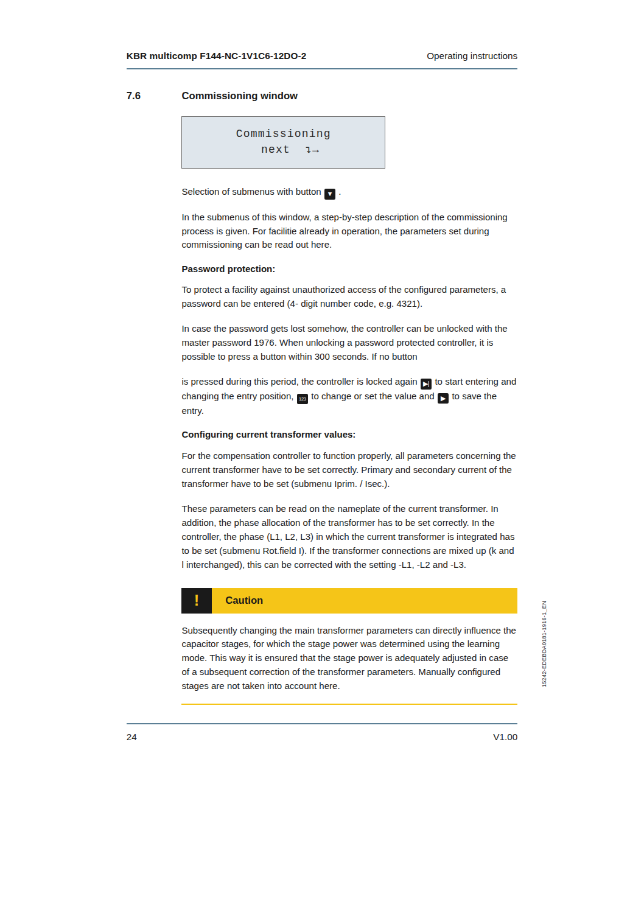KBR multicomp F144-NC-1V1C6-12DO-2
Operating instructions
7.6
Commissioning window
Commissioning
next ↴→
Selection of submenus with button ▼ .
In the submenus of this window, a step-by-step description of the commissioning process is given. For facilitie already in operation, the parameters set during commissioning can be read out here.
Password protection:
To protect a facility against unauthorized access of the configured parameters, a password can be entered (4- digit number code, e.g. 4321).
In case the password gets lost somehow, the controller can be unlocked with the master password 1976. When unlocking a password protected controller, it is possible to press a button within 300 seconds. If no button
is pressed during this period, the controller is locked again ▶| to start entering and changing the entry position, 123 to change or set the value and ▶ to save the entry.
Configuring current transformer values:
For the compensation controller to function properly, all parameters concerning the current transformer have to be set correctly. Primary and secondary current of the transformer have to be set (submenu Iprim. / Isec.).
These parameters can be read on the nameplate of the current transformer. In addition, the phase allocation of the transformer has to be set correctly. In the controller, the phase (L1, L2, L3) in which the current transformer is integrated has to be set (submenu Rot.field I). If the transformer connections are mixed up (k and l interchanged), this can be corrected with the setting -L1, -L2 and -L3.
!
Caution
Subsequently changing the main transformer parameters can directly influence the capacitor stages, for which the stage power was determined using the learning mode. This way it is ensured that the stage power is adequately adjusted in case of a subsequent correction of the transformer parameters. Manually configured stages are not taken into account here.
15242-EDEBDA0181-1916-1_EN
24
V1.00